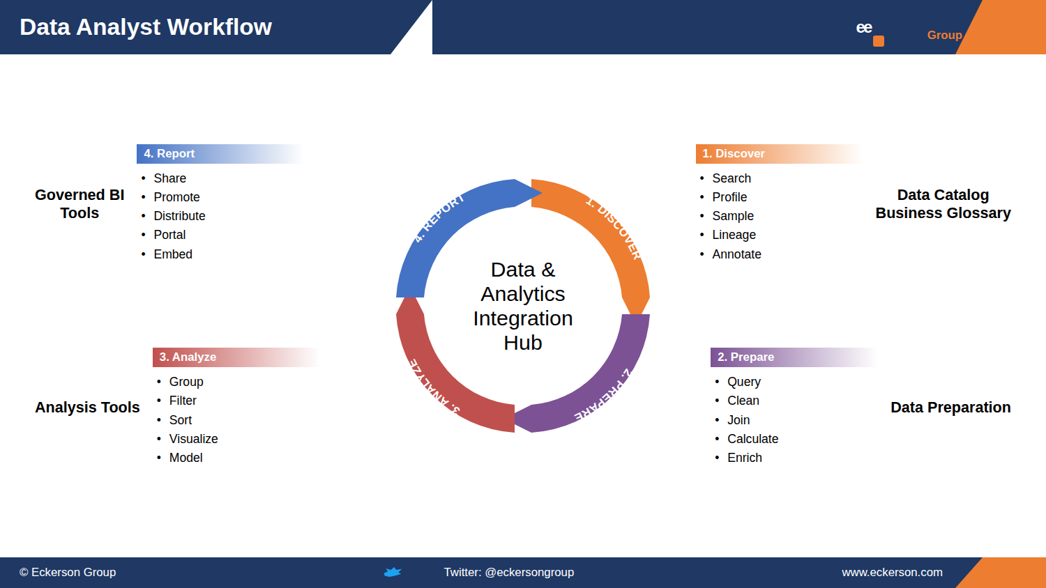Data Analyst Workflow
ee
Eckerson Group
Governed BI
Tools
4. Report
Share
Promote
Distribute
Portal
Embed
Analysis Tools
3. Analyze
Group
Filter
Sort
Visualize
Model
1. DISCOVER 2. PREPARE 3. ANALYZE 4. REPORT
Data &
Analytics
Integration
Hub
Data Catalog
Business Glossary
1. Discover
Search
Profile
Sample
Lineage
Annotate
Data Preparation
2. Prepare
Query
Clean
Join
Calculate
Enrich
© Eckerson Group
Twitter: @eckersongroup
www.eckerson.com